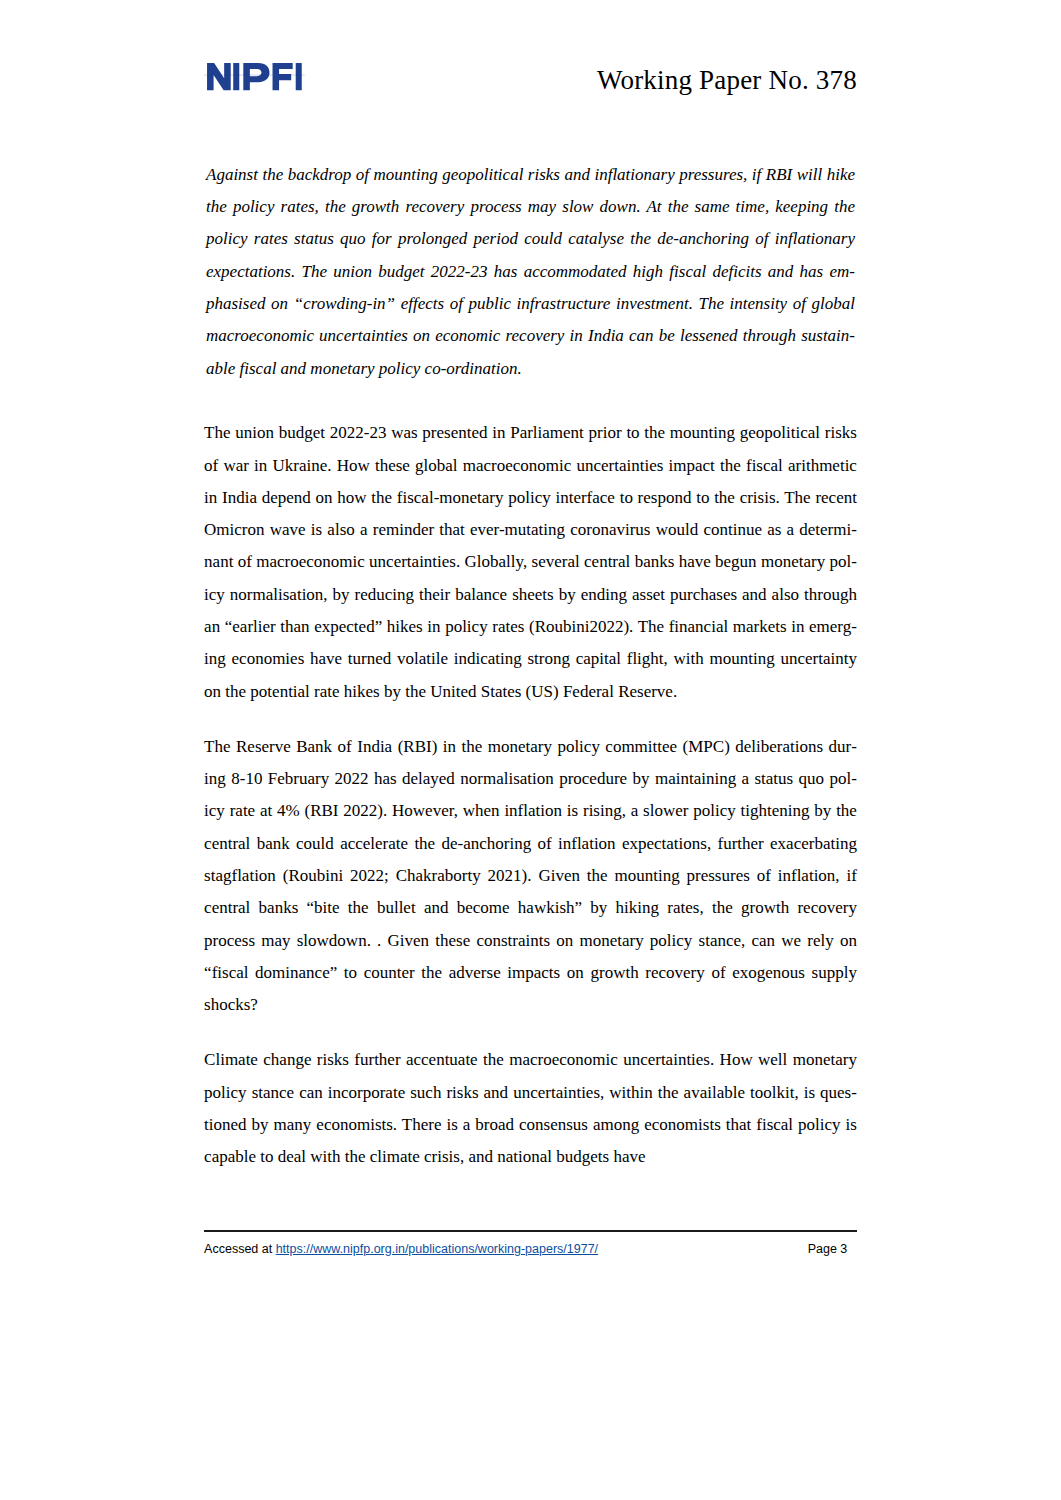Working Paper No. 378
Against the backdrop of mounting geopolitical risks and inflationary pressures, if RBI will hike the policy rates, the growth recovery process may slow down. At the same time, keeping the policy rates status quo for prolonged period could catalyse the de-anchoring of inflationary expectations. The union budget 2022-23 has accommodated high fiscal deficits and has emphasised on “crowding-in” effects of public infrastructure investment. The intensity of global macroeconomic uncertainties on economic recovery in India can be lessened through sustainable fiscal and monetary policy co-ordination.
The union budget 2022-23 was presented in Parliament prior to the mounting geopolitical risks of war in Ukraine. How these global macroeconomic uncertainties impact the fiscal arithmetic in India depend on how the fiscal-monetary policy interface to respond to the crisis. The recent Omicron wave is also a reminder that ever-mutating coronavirus would continue as a determinant of macroeconomic uncertainties. Globally, several central banks have begun monetary policy normalisation, by reducing their balance sheets by ending asset purchases and also through an “earlier than expected” hikes in policy rates (Roubini2022). The financial markets in emerging economies have turned volatile indicating strong capital flight, with mounting uncertainty on the potential rate hikes by the United States (US) Federal Reserve.
The Reserve Bank of India (RBI) in the monetary policy committee (MPC) deliberations during 8-10 February 2022 has delayed normalisation procedure by maintaining a status quo policy rate at 4% (RBI 2022). However, when inflation is rising, a slower policy tightening by the central bank could accelerate the de-anchoring of inflation expectations, further exacerbating stagflation (Roubini 2022; Chakraborty 2021). Given the mounting pressures of inflation, if central banks “bite the bullet and become hawkish” by hiking rates, the growth recovery process may slowdown. . Given these constraints on monetary policy stance, can we rely on “fiscal dominance” to counter the adverse impacts on growth recovery of exogenous supply shocks?
Climate change risks further accentuate the macroeconomic uncertainties. How well monetary policy stance can incorporate such risks and uncertainties, within the available toolkit, is questioned by many economists. There is a broad consensus among economists that fiscal policy is capable to deal with the climate crisis, and national budgets have
Accessed at https://www.nipfp.org.in/publications/working-papers/1977/
Page 3